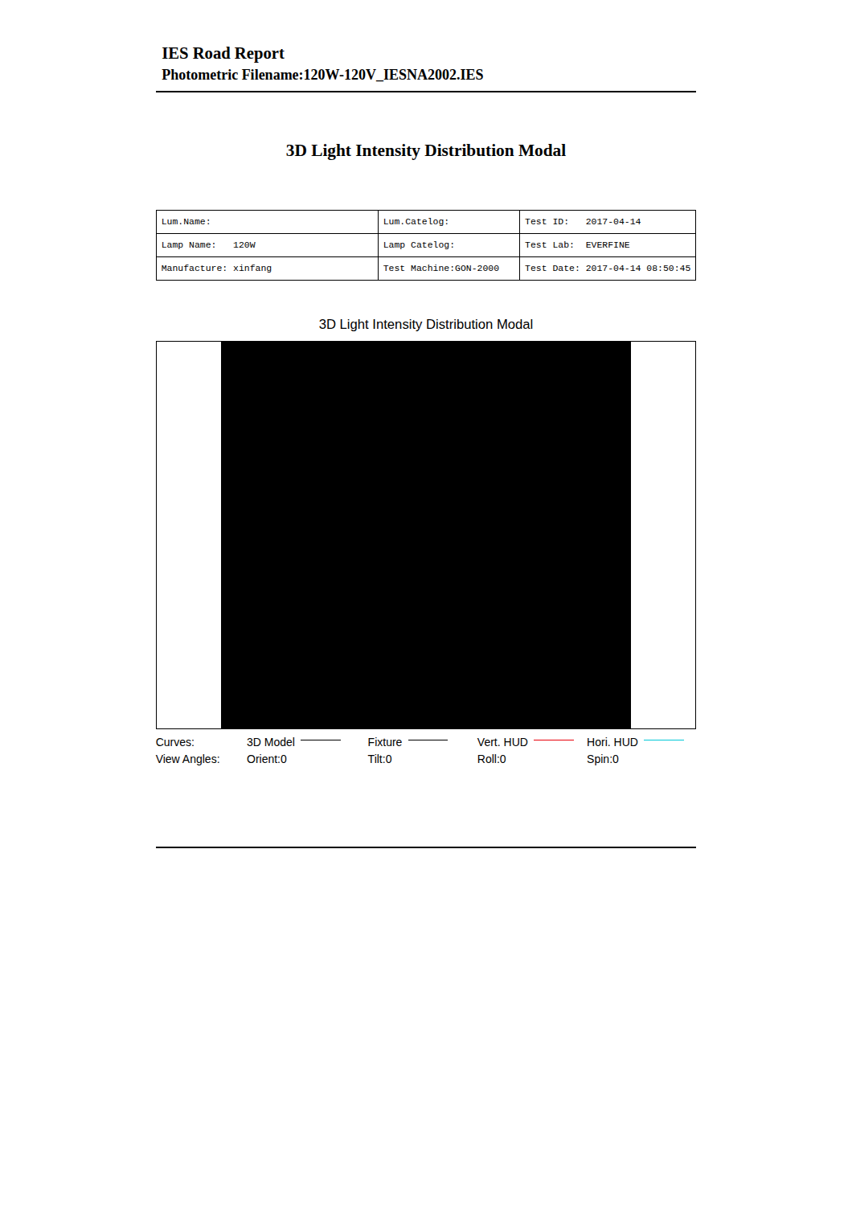IES Road Report
Photometric Filename:120W-120V_IESNA2002.IES
3D Light Intensity Distribution Modal
| Lum.Name: | Lum.Catelog: | Test ID: 2017-04-14 |
| Lamp Name: 120W | Lamp Catelog: | Test Lab: EVERFINE |
| Manufacture: xinfang | Test Machine:GON-2000 | Test Date: 2017-04-14 08:50:45 |
3D Light Intensity Distribution Modal
Curves: 3D Model Fixture Vert. HUD Hori. HUD
View Angles: Orient:0 Tilt:0 Roll:0 Spin:0